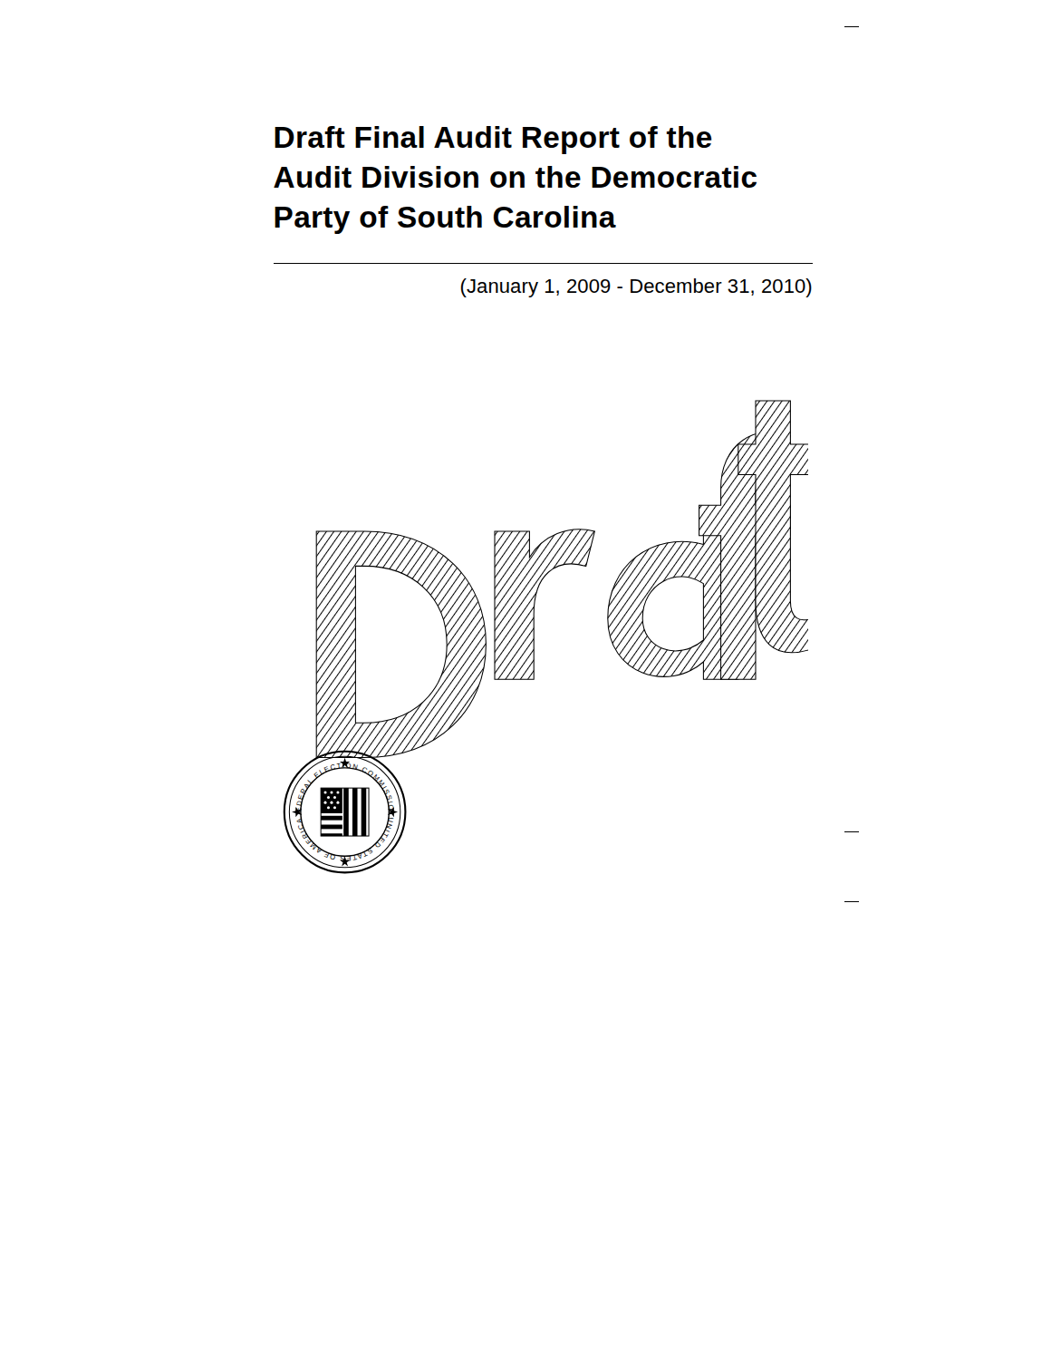Draft Final Audit Report of the Audit Division on the Democratic Party of South Carolina
(January 1, 2009 - December 31, 2010)
FEDERAL ELECTION COMMISSION UNITED STATES OF AMERICA